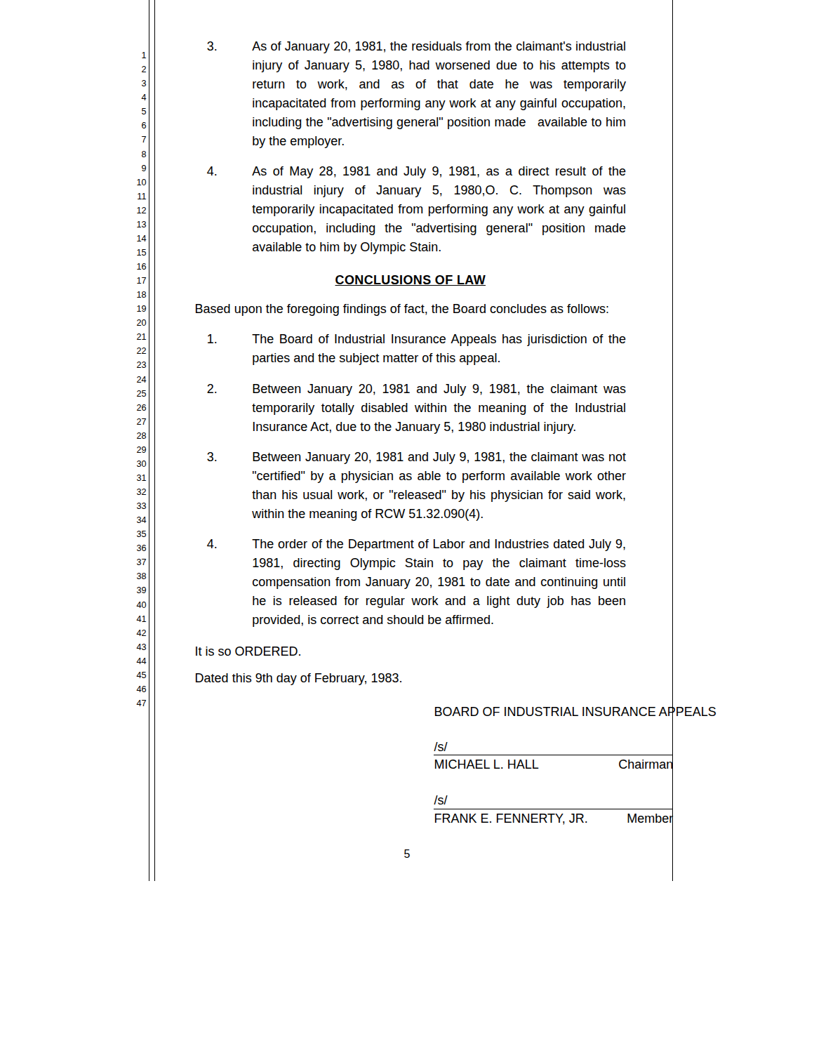1
2
3
4
5
6
7
8
9
10
11
12
13
14
15
16
17
18
19
20
21
22
23
24
25
26
27
28
29
30
31
32
33
34
35
36
37
38
39
40
41
42
43
44
45
46
47
3. As of January 20, 1981, the residuals from the claimant's industrial injury of January 5, 1980, had worsened due to his attempts to return to work, and as of that date he was temporarily incapacitated from performing any work at any gainful occupation, including the "advertising general" position made available to him by the employer.
4. As of May 28, 1981 and July 9, 1981, as a direct result of the industrial injury of January 5, 1980,O. C. Thompson was temporarily incapacitated from performing any work at any gainful occupation, including the "advertising general" position made available to him by Olympic Stain.
CONCLUSIONS OF LAW
Based upon the foregoing findings of fact, the Board concludes as follows:
1. The Board of Industrial Insurance Appeals has jurisdiction of the parties and the subject matter of this appeal.
2. Between January 20, 1981 and July 9, 1981, the claimant was temporarily totally disabled within the meaning of the Industrial Insurance Act, due to the January 5, 1980 industrial injury.
3. Between January 20, 1981 and July 9, 1981, the claimant was not "certified" by a physician as able to perform available work other than his usual work, or "released" by his physician for said work, within the meaning of RCW 51.32.090(4).
4. The order of the Department of Labor and Industries dated July 9, 1981, directing Olympic Stain to pay the claimant time-loss compensation from January 20, 1981 to date and continuing until he is released for regular work and a light duty job has been provided, is correct and should be affirmed.
It is so ORDERED.
Dated this 9th day of February, 1983.
BOARD OF INDUSTRIAL INSURANCE APPEALS
/s/
MICHAEL L. HALL Chairman
/s/
FRANK E. FENNERTY, JR. Member
5